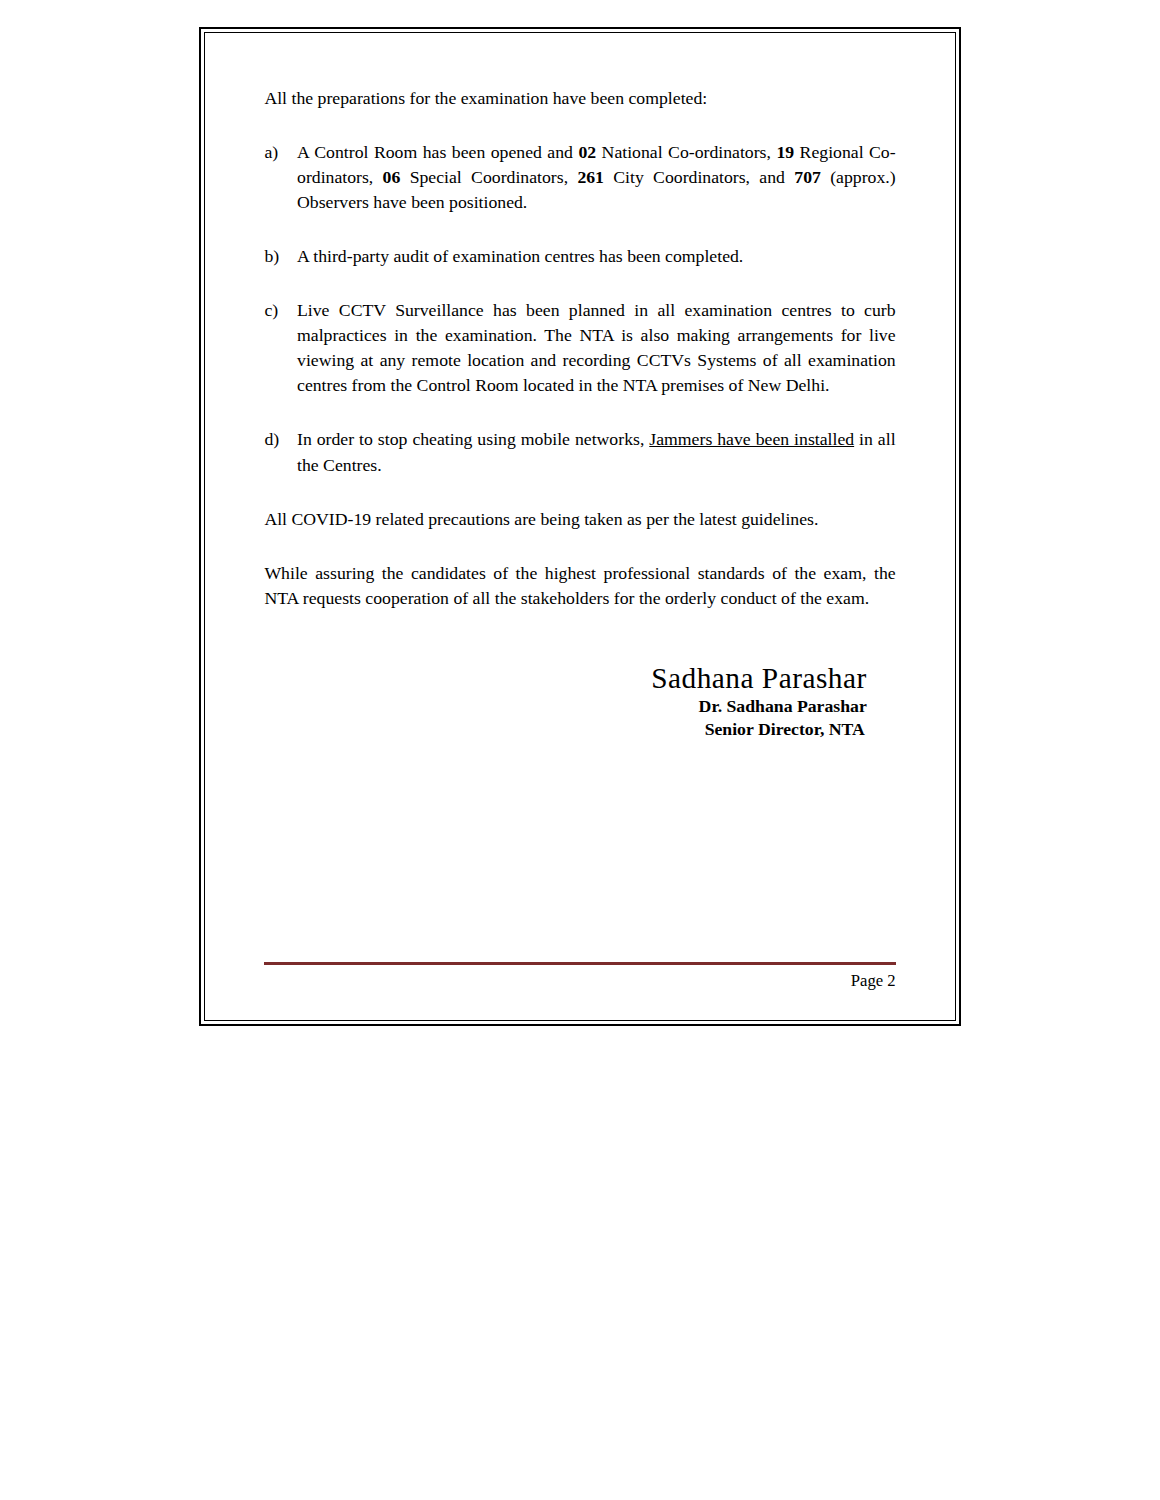All the preparations for the examination have been completed:
a) A Control Room has been opened and 02 National Co-ordinators, 19 Regional Co-ordinators, 06 Special Coordinators, 261 City Coordinators, and 707 (approx.) Observers have been positioned.
b) A third-party audit of examination centres has been completed.
c) Live CCTV Surveillance has been planned in all examination centres to curb malpractices in the examination. The NTA is also making arrangements for live viewing at any remote location and recording CCTVs Systems of all examination centres from the Control Room located in the NTA premises of New Delhi.
d) In order to stop cheating using mobile networks, Jammers have been installed in all the Centres.
All COVID-19 related precautions are being taken as per the latest guidelines.
While assuring the candidates of the highest professional standards of the exam, the NTA requests cooperation of all the stakeholders for the orderly conduct of the exam.
Sadhana Parashar
Dr. Sadhana Parashar
Senior Director, NTA
Page 2